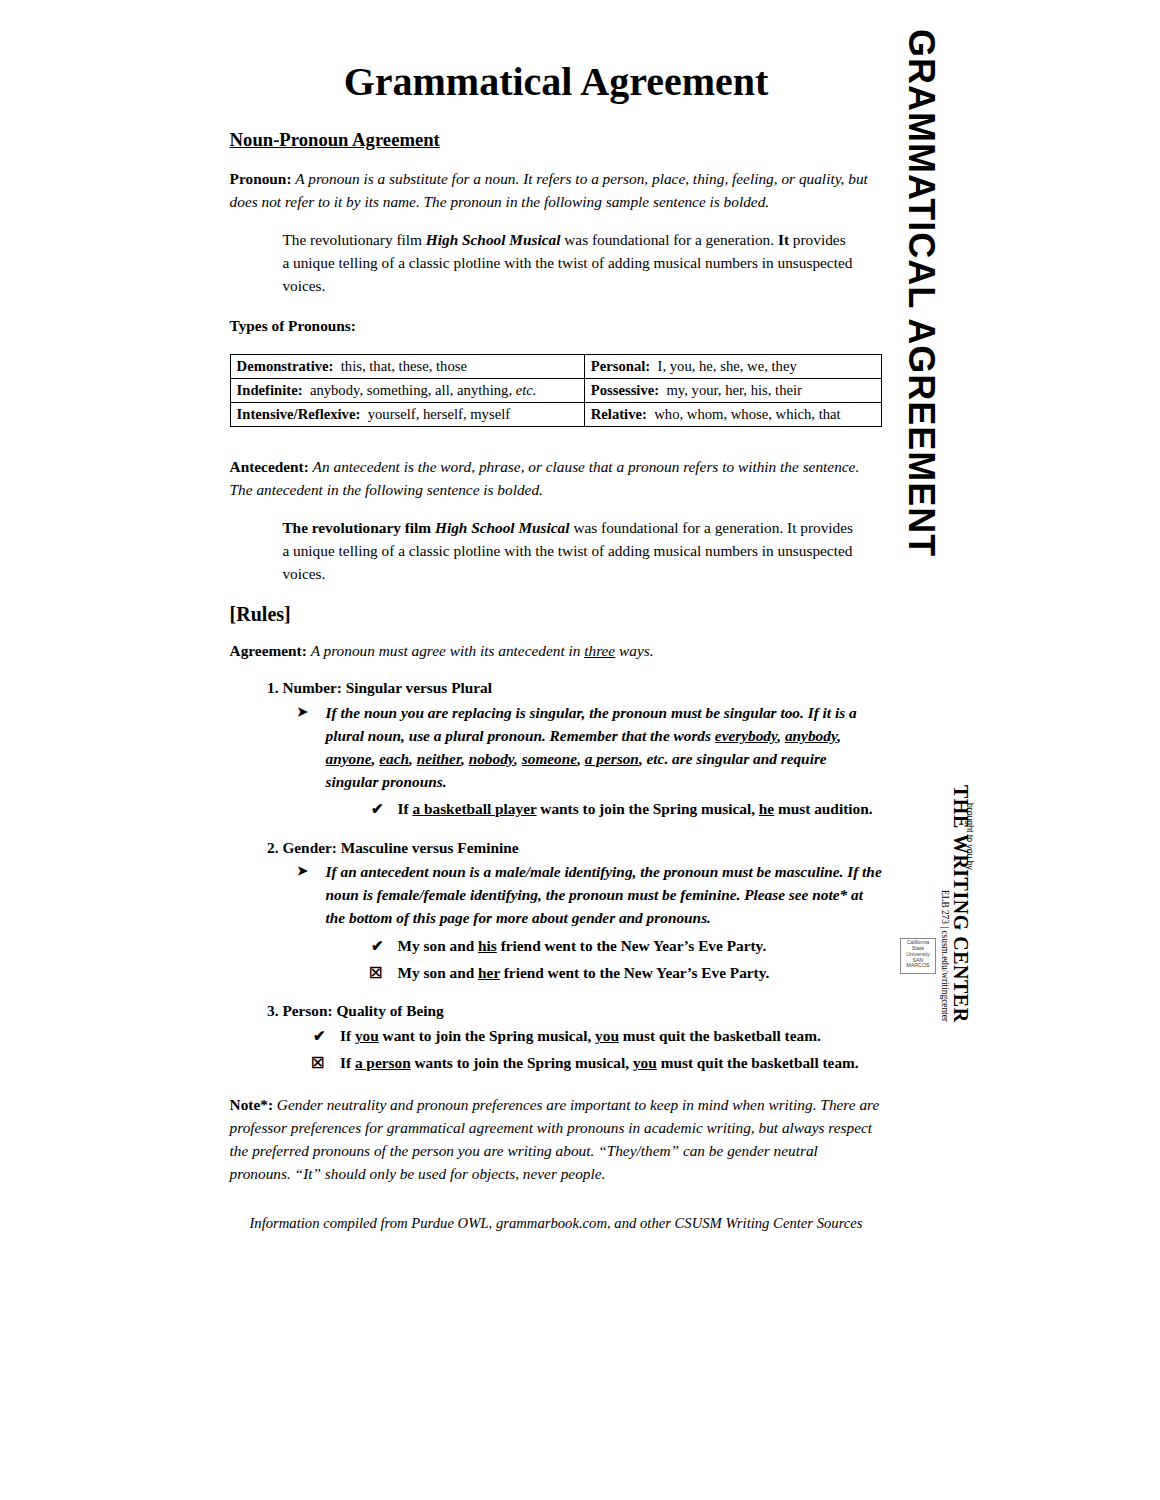GRAMMATICAL AGREEMENT
brought to you by…
California State University
SAN MARCOS
THE WRITING CENTER
ELB 273 | csusm.edu/writingcenter
Grammatical Agreement
Noun-Pronoun Agreement
Pronoun: A pronoun is a substitute for a noun. It refers to a person, place, thing, feeling, or quality, but does not refer to it by its name. The pronoun in the following sample sentence is bolded.
The revolutionary film High School Musical was foundational for a generation. It provides a unique telling of a classic plotline with the twist of adding musical numbers in unsuspected voices.
Types of Pronouns:
| Demonstrative: this, that, these, those | Personal: I, you, he, she, we, they |
| Indefinite: anybody, something, all, anything, etc. | Possessive: my, your, her, his, their |
| Intensive/Reflexive: yourself, herself, myself | Relative: who, whom, whose, which, that |
Antecedent: An antecedent is the word, phrase, or clause that a pronoun refers to within the sentence. The antecedent in the following sentence is bolded.
The revolutionary film High School Musical was foundational for a generation. It provides a unique telling of a classic plotline with the twist of adding musical numbers in unsuspected voices.
[Rules]
Agreement: A pronoun must agree with its antecedent in three ways.
Number: Singular versus Plural
If the noun you are replacing is singular, the pronoun must be singular too. If it is a plural noun, use a plural pronoun. Remember that the words everybody, anybody, anyone, each, neither, nobody, someone, a person, etc. are singular and require singular pronouns.
If a basketball player wants to join the Spring musical, he must audition.
Gender: Masculine versus Feminine
If an antecedent noun is a male/male identifying, the pronoun must be masculine. If the noun is female/female identifying, the pronoun must be feminine. Please see note* at the bottom of this page for more about gender and pronouns.
My son and his friend went to the New Year’s Eve Party.
My son and her friend went to the New Year’s Eve Party.
Person: Quality of Being
If you want to join the Spring musical, you must quit the basketball team.
If a person wants to join the Spring musical, you must quit the basketball team.
Note*: Gender neutrality and pronoun preferences are important to keep in mind when writing. There are professor preferences for grammatical agreement with pronouns in academic writing, but always respect the preferred pronouns of the person you are writing about. “They/them” can be gender neutral pronouns. “It” should only be used for objects, never people.
Information compiled from Purdue OWL, grammarbook.com, and other CSUSM Writing Center Sources